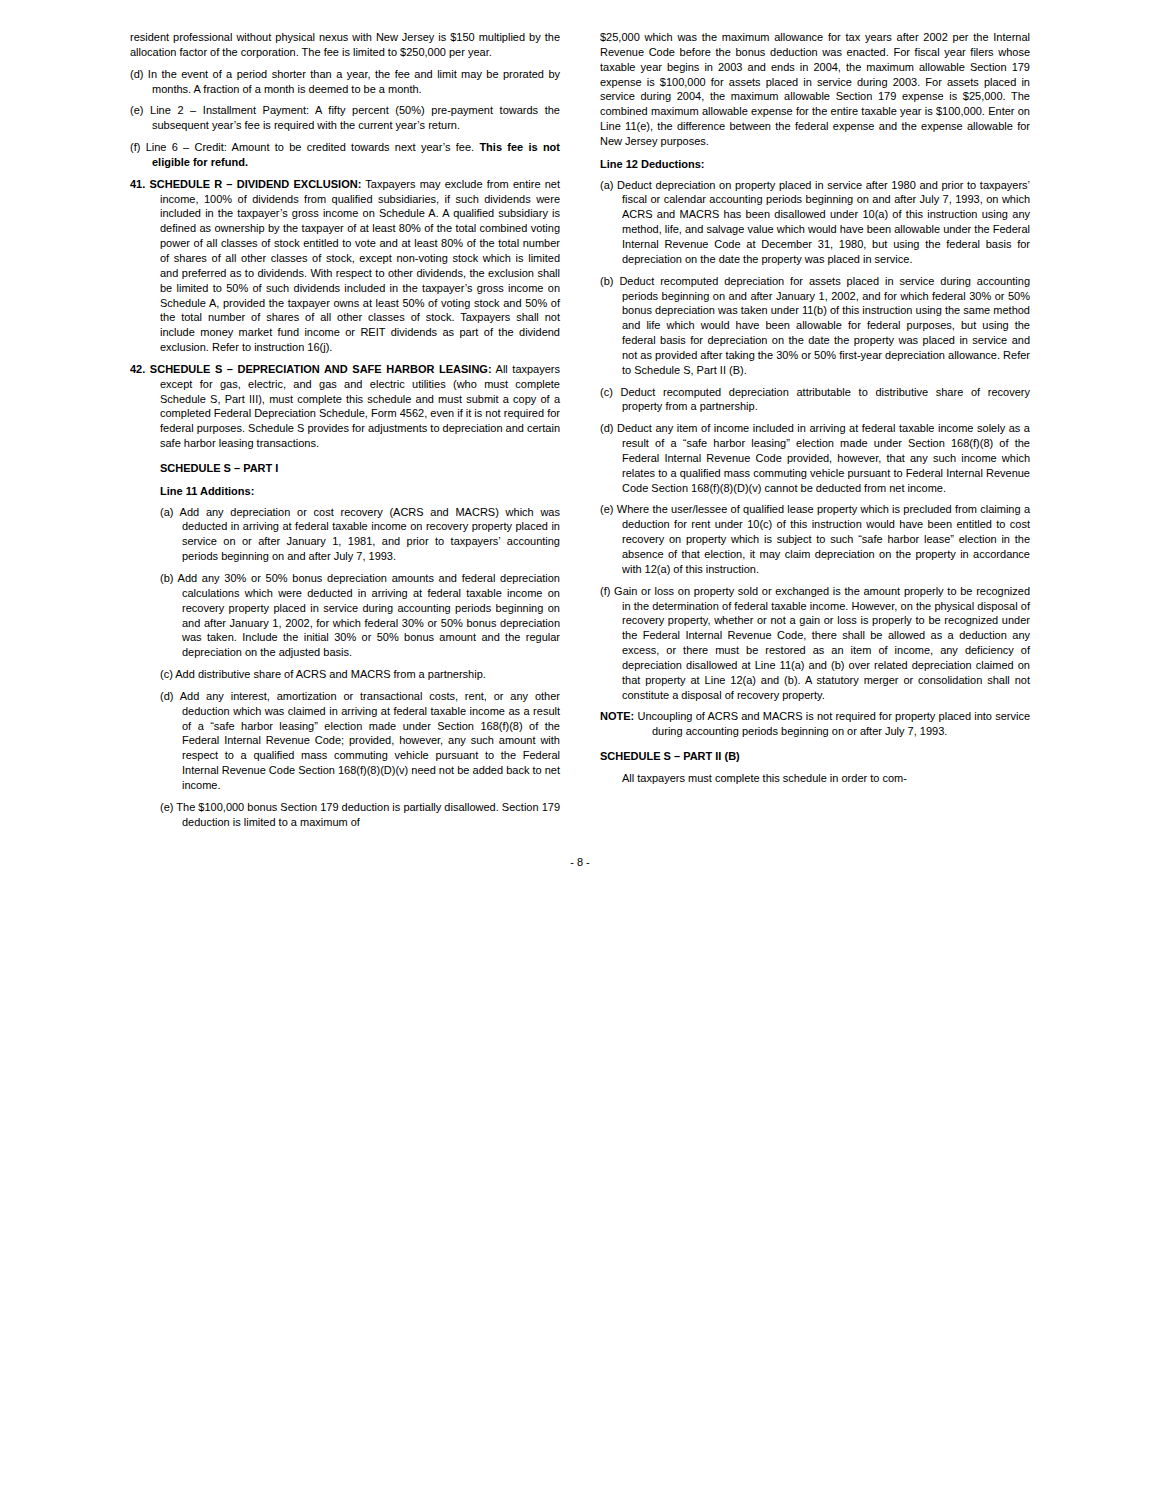resident professional without physical nexus with New Jersey is $150 multiplied by the allocation factor of the corporation. The fee is limited to $250,000 per year.
(d) In the event of a period shorter than a year, the fee and limit may be prorated by months. A fraction of a month is deemed to be a month.
(e) Line 2 – Installment Payment: A fifty percent (50%) pre-payment towards the subsequent year’s fee is required with the current year’s return.
(f) Line 6 – Credit: Amount to be credited towards next year’s fee. This fee is not eligible for refund.
41. SCHEDULE R – DIVIDEND EXCLUSION: Taxpayers may exclude from entire net income, 100% of dividends from qualified subsidiaries, if such dividends were included in the taxpayer’s gross income on Schedule A. A qualified subsidiary is defined as ownership by the taxpayer of at least 80% of the total combined voting power of all classes of stock entitled to vote and at least 80% of the total number of shares of all other classes of stock, except non-voting stock which is limited and preferred as to dividends. With respect to other dividends, the exclusion shall be limited to 50% of such dividends included in the taxpayer’s gross income on Schedule A, provided the taxpayer owns at least 50% of voting stock and 50% of the total number of shares of all other classes of stock. Taxpayers shall not include money market fund income or REIT dividends as part of the dividend exclusion. Refer to instruction 16(j).
42. SCHEDULE S – DEPRECIATION AND SAFE HARBOR LEASING: All taxpayers except for gas, electric, and gas and electric utilities (who must complete Schedule S, Part III), must complete this schedule and must submit a copy of a completed Federal Depreciation Schedule, Form 4562, even if it is not required for federal purposes. Schedule S provides for adjustments to depreciation and certain safe harbor leasing transactions.
SCHEDULE S – PART I
Line 11 Additions:
(a) Add any depreciation or cost recovery (ACRS and MACRS) which was deducted in arriving at federal taxable income on recovery property placed in service on or after January 1, 1981, and prior to taxpayers’ accounting periods beginning on and after July 7, 1993.
(b) Add any 30% or 50% bonus depreciation amounts and federal depreciation calculations which were deducted in arriving at federal taxable income on recovery property placed in service during accounting periods beginning on and after January 1, 2002, for which federal 30% or 50% bonus depreciation was taken. Include the initial 30% or 50% bonus amount and the regular depreciation on the adjusted basis.
(c) Add distributive share of ACRS and MACRS from a partnership.
(d) Add any interest, amortization or transactional costs, rent, or any other deduction which was claimed in arriving at federal taxable income as a result of a “safe harbor leasing” election made under Section 168(f)(8) of the Federal Internal Revenue Code; provided, however, any such amount with respect to a qualified mass commuting vehicle pursuant to the Federal Internal Revenue Code Section 168(f)(8)(D)(v) need not be added back to net income.
(e) The $100,000 bonus Section 179 deduction is partially disallowed. Section 179 deduction is limited to a maximum of
$25,000 which was the maximum allowance for tax years after 2002 per the Internal Revenue Code before the bonus deduction was enacted. For fiscal year filers whose taxable year begins in 2003 and ends in 2004, the maximum allowable Section 179 expense is $100,000 for assets placed in service during 2003. For assets placed in service during 2004, the maximum allowable Section 179 expense is $25,000. The combined maximum allowable expense for the entire taxable year is $100,000. Enter on Line 11(e), the difference between the federal expense and the expense allowable for New Jersey purposes.
Line 12 Deductions:
(a) Deduct depreciation on property placed in service after 1980 and prior to taxpayers’ fiscal or calendar accounting periods beginning on and after July 7, 1993, on which ACRS and MACRS has been disallowed under 10(a) of this instruction using any method, life, and salvage value which would have been allowable under the Federal Internal Revenue Code at December 31, 1980, but using the federal basis for depreciation on the date the property was placed in service.
(b) Deduct recomputed depreciation for assets placed in service during accounting periods beginning on and after January 1, 2002, and for which federal 30% or 50% bonus depreciation was taken under 11(b) of this instruction using the same method and life which would have been allowable for federal purposes, but using the federal basis for depreciation on the date the property was placed in service and not as provided after taking the 30% or 50% first-year depreciation allowance. Refer to Schedule S, Part II (B).
(c) Deduct recomputed depreciation attributable to distributive share of recovery property from a partnership.
(d) Deduct any item of income included in arriving at federal taxable income solely as a result of a “safe harbor leasing” election made under Section 168(f)(8) of the Federal Internal Revenue Code provided, however, that any such income which relates to a qualified mass commuting vehicle pursuant to Federal Internal Revenue Code Section 168(f)(8)(D)(v) cannot be deducted from net income.
(e) Where the user/lessee of qualified lease property which is precluded from claiming a deduction for rent under 10(c) of this instruction would have been entitled to cost recovery on property which is subject to such “safe harbor lease” election in the absence of that election, it may claim depreciation on the property in accordance with 12(a) of this instruction.
(f) Gain or loss on property sold or exchanged is the amount properly to be recognized in the determination of federal taxable income. However, on the physical disposal of recovery property, whether or not a gain or loss is properly to be recognized under the Federal Internal Revenue Code, there shall be allowed as a deduction any excess, or there must be restored as an item of income, any deficiency of depreciation disallowed at Line 11(a) and (b) over related depreciation claimed on that property at Line 12(a) and (b). A statutory merger or consolidation shall not constitute a disposal of recovery property.
NOTE: Uncoupling of ACRS and MACRS is not required for property placed into service during accounting periods beginning on or after July 7, 1993.
SCHEDULE S – PART II (B)
All taxpayers must complete this schedule in order to com-
- 8 -